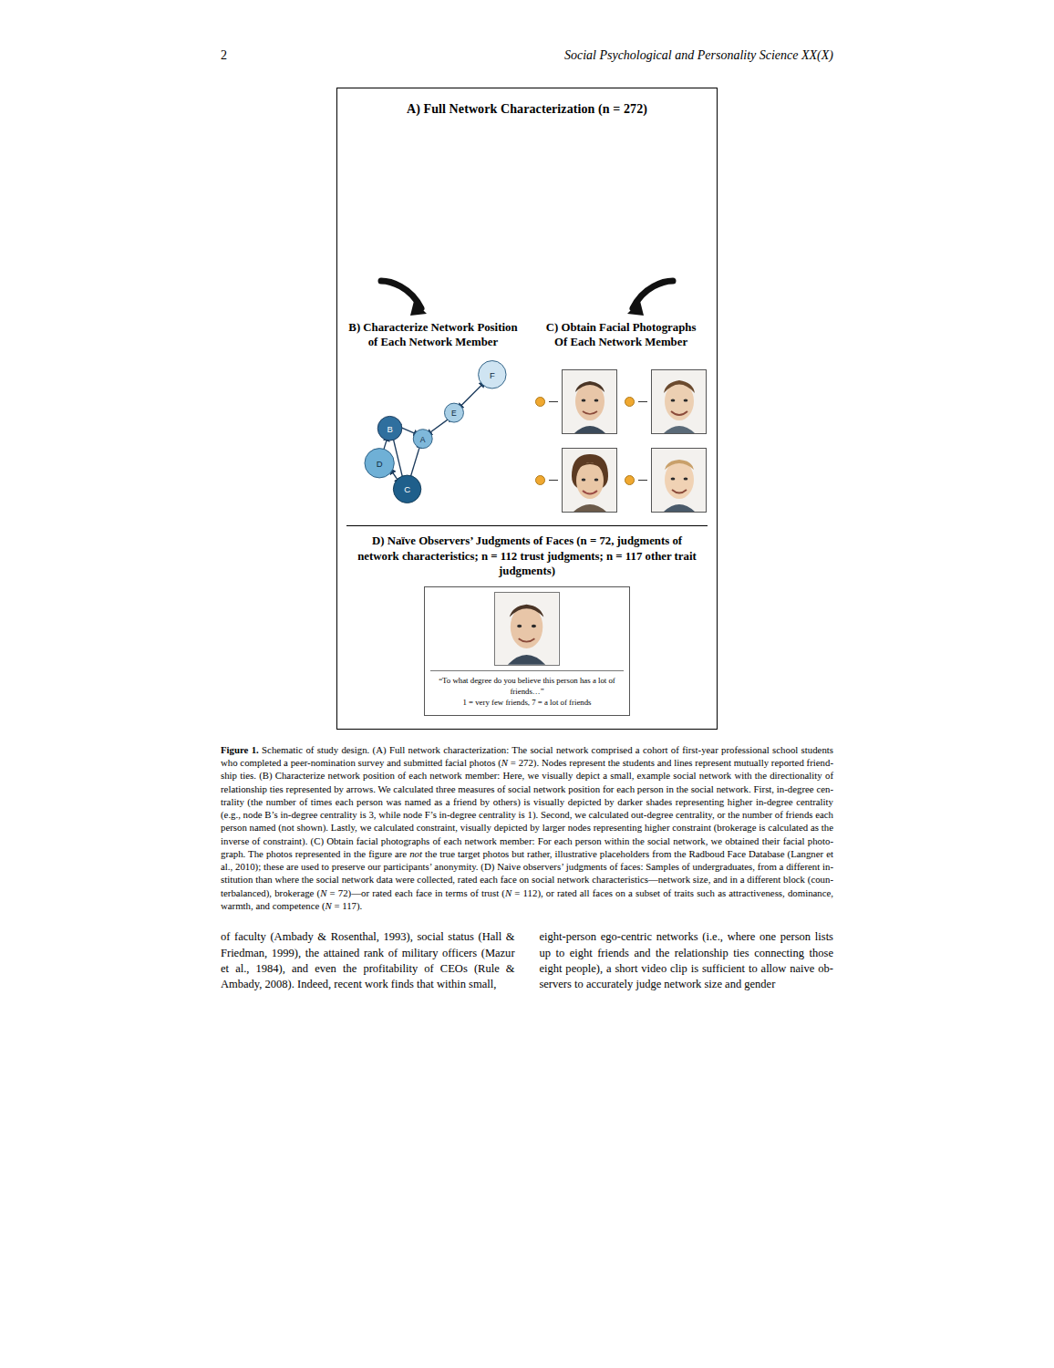2 Social Psychological and Personality Science XX(X)
A) Full Network Characterization (n = 272)
B) Characterize Network Position
of Each Network Member
F E A B D C
C) Obtain Facial Photographs
Of Each Network Member
D) Naïve Observers’ Judgments of Faces (n = 72, judgments of
network characteristics; n = 112 trust judgments; n = 117 other trait
judgments)
“To what degree do you believe this person has a lot of friends…”
1 = very few friends, 7 = a lot of friends
Figure 1. Schematic of study design. (A) Full network characterization: The social network comprised a cohort of first-year professional school students who completed a peer-nomination survey and submitted facial photos (N = 272). Nodes represent the students and lines represent mutually reported friendship ties. (B) Characterize network position of each network member: Here, we visually depict a small, example social network with the directionality of relationship ties represented by arrows. We calculated three measures of social network position for each person in the social network. First, in-degree centrality (the number of times each person was named as a friend by others) is visually depicted by darker shades representing higher in-degree centrality (e.g., node B’s in-degree centrality is 3, while node F’s in-degree centrality is 1). Second, we calculated out-degree centrality, or the number of friends each person named (not shown). Lastly, we calculated constraint, visually depicted by larger nodes representing higher constraint (brokerage is calculated as the inverse of constraint). (C) Obtain facial photographs of each network member: For each person within the social network, we obtained their facial photograph. The photos represented in the figure are not the true target photos but rather, illustrative placeholders from the Radboud Face Database (Langner et al., 2010); these are used to preserve our participants’ anonymity. (D) Naive observers’ judgments of faces: Samples of undergraduates, from a different institution than where the social network data were collected, rated each face on social network characteristics—network size, and in a different block (counterbalanced), brokerage (N = 72)—or rated each face in terms of trust (N = 112), or rated all faces on a subset of traits such as attractiveness, dominance, warmth, and competence (N = 117).
of faculty (Ambady & Rosenthal, 1993), social status (Hall & Friedman, 1999), the attained rank of military officers (Mazur et al., 1984), and even the profitability of CEOs (Rule & Ambady, 2008). Indeed, recent work finds that within small,
eight-person ego-centric networks (i.e., where one person lists up to eight friends and the relationship ties connecting those eight people), a short video clip is sufficient to allow naive observers to accurately judge network size and gender